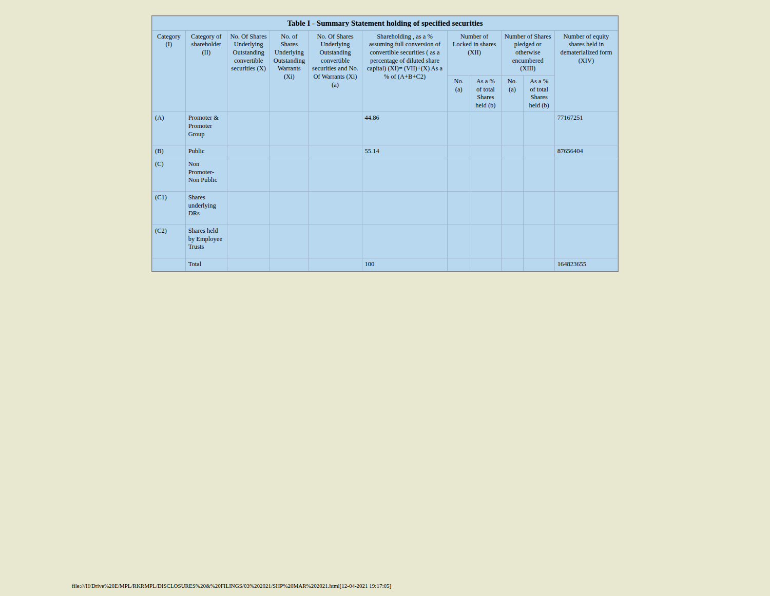| Table I - Summary Statement holding of specified securities |
| Category (I) | Category of shareholder (II) | No. Of Shares Underlying Outstanding convertible securities (X) | No. of Shares Underlying Outstanding Warrants (Xi) | No. Of Shares Underlying Outstanding convertible securities and No. Of Warrants (Xi) (a) | Shareholding , as a % assuming full conversion of convertible securities ( as a percentage of diluted share capital) (XI)= (VII)+(X) As a % of (A+B+C2) | Number of Locked in shares (XII) | Number of Shares pledged or otherwise encumbered (XIII) | Number of equity shares held in dematerialized form (XIV) |
| No. (a) | As a % of total Shares held (b) | No. (a) | As a % of total Shares held (b) |
| (A) | Promoter & Promoter Group | | | | 44.86 | | | | | 77167251 |
| (B) | Public | | | | 55.14 | | | | | 87656404 |
| (C) | Non Promoter- Non Public | | | | | | | | | |
| (C1) | Shares underlying DRs | | | | | | | | | |
| (C2) | Shares held by Employee Trusts | | | | | | | | | |
| | Total | | | | 100 | | | | | 164823655 |
file:///H/Drive%20E/MPL/RKRMPL/DISCLOSURES%20&%20FILINGS/03%202021/SHP%20MAR%202021.html[12-04-2021 19:17:05]